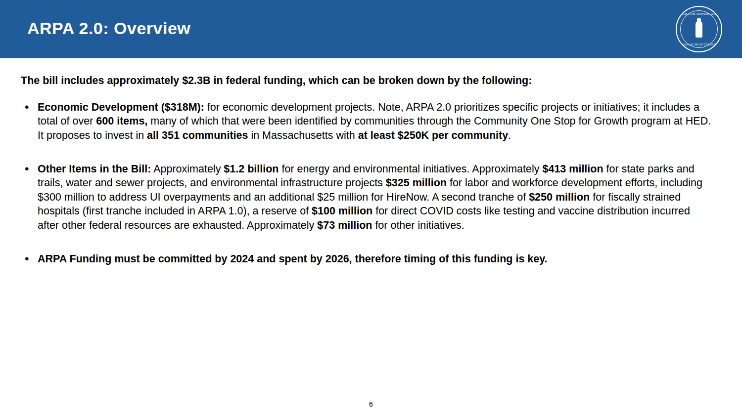ARPA 2.0: Overview
SIGILLUM REIPUBLICAE
MASSACHUSETTENSIS
The bill includes approximately $2.3B in federal funding, which can be broken down by the following:
Economic Development ($318M): for economic development projects. Note, ARPA 2.0 prioritizes specific projects or initiatives; it includes a total of over 600 items, many of which that were been identified by communities through the Community One Stop for Growth program at HED. It proposes to invest in all 351 communities in Massachusetts with at least $250K per community.
Other Items in the Bill: Approximately $1.2 billion for energy and environmental initiatives. Approximately $413 million for state parks and trails, water and sewer projects, and environmental infrastructure projects $325 million for labor and workforce development efforts, including $300 million to address UI overpayments and an additional $25 million for HireNow. A second tranche of $250 million for fiscally strained hospitals (first tranche included in ARPA 1.0), a reserve of $100 million for direct COVID costs like testing and vaccine distribution incurred after other federal resources are exhausted. Approximately $73 million for other initiatives.
ARPA Funding must be committed by 2024 and spent by 2026, therefore timing of this funding is key.
6